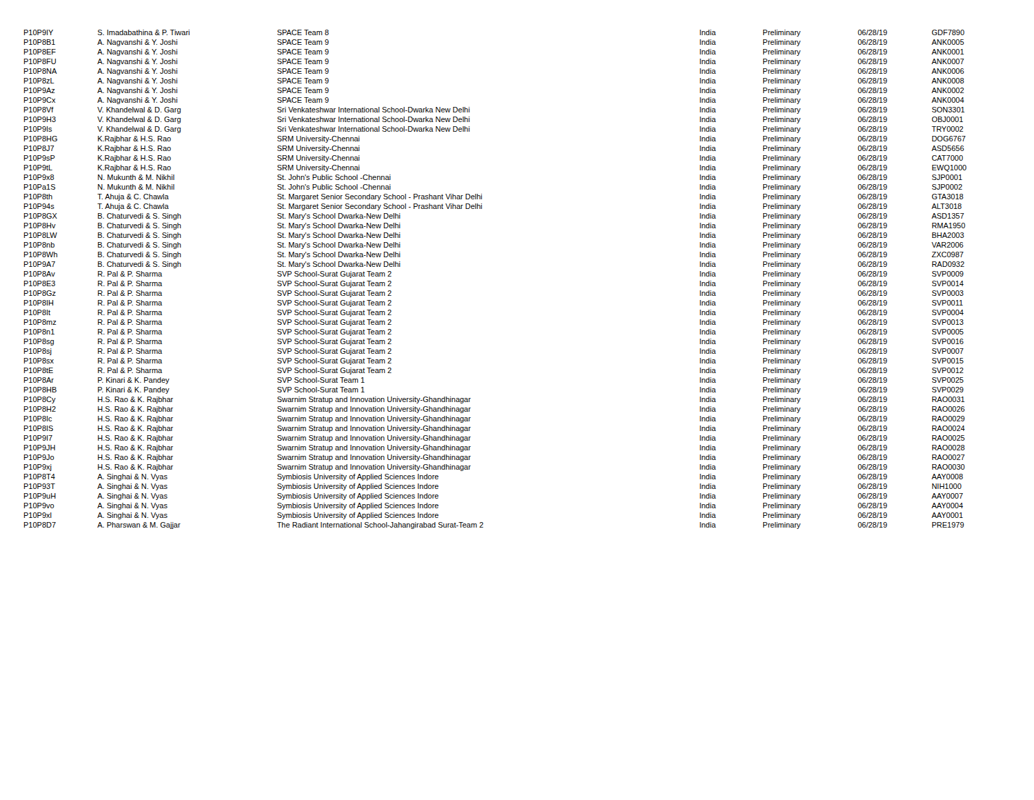| P10P9IY | S. Imadabathina & P. Tiwari | SPACE Team 8 | India | Preliminary | 06/28/19 | GDF7890 |
| P10P8B1 | A. Nagvanshi & Y. Joshi | SPACE Team 9 | India | Preliminary | 06/28/19 | ANK0005 |
| P10P8EF | A. Nagvanshi & Y. Joshi | SPACE Team 9 | India | Preliminary | 06/28/19 | ANK0001 |
| P10P8FU | A. Nagvanshi & Y. Joshi | SPACE Team 9 | India | Preliminary | 06/28/19 | ANK0007 |
| P10P8NA | A. Nagvanshi & Y. Joshi | SPACE Team 9 | India | Preliminary | 06/28/19 | ANK0006 |
| P10P8zL | A. Nagvanshi & Y. Joshi | SPACE Team 9 | India | Preliminary | 06/28/19 | ANK0008 |
| P10P9Az | A. Nagvanshi & Y. Joshi | SPACE Team 9 | India | Preliminary | 06/28/19 | ANK0002 |
| P10P9Cx | A. Nagvanshi & Y. Joshi | SPACE Team 9 | India | Preliminary | 06/28/19 | ANK0004 |
| P10P8Vf | V. Khandelwal & D. Garg | Sri Venkateshwar International School-Dwarka New Delhi | India | Preliminary | 06/28/19 | SON3301 |
| P10P9H3 | V. Khandelwal & D. Garg | Sri Venkateshwar International School-Dwarka New Delhi | India | Preliminary | 06/28/19 | OBJ0001 |
| P10P9Is | V. Khandelwal & D. Garg | Sri Venkateshwar International School-Dwarka New Delhi | India | Preliminary | 06/28/19 | TRY0002 |
| P10P8HG | K.Rajbhar & H.S. Rao | SRM University-Chennai | India | Preliminary | 06/28/19 | DOG6767 |
| P10P8J7 | K.Rajbhar & H.S. Rao | SRM University-Chennai | India | Preliminary | 06/28/19 | ASD5656 |
| P10P9sP | K.Rajbhar & H.S. Rao | SRM University-Chennai | India | Preliminary | 06/28/19 | CAT7000 |
| P10P9tL | K.Rajbhar & H.S. Rao | SRM University-Chennai | India | Preliminary | 06/28/19 | EWQ1000 |
| P10P9x8 | N. Mukunth & M. Nikhil | St. John's Public School -Chennai | India | Preliminary | 06/28/19 | SJP0001 |
| P10Pa1S | N. Mukunth & M. Nikhil | St. John's Public School -Chennai | India | Preliminary | 06/28/19 | SJP0002 |
| P10P8th | T. Ahuja & C. Chawla | St. Margaret Senior Secondary School - Prashant Vihar Delhi | India | Preliminary | 06/28/19 | GTA3018 |
| P10P94s | T. Ahuja & C. Chawla | St. Margaret Senior Secondary School - Prashant Vihar Delhi | India | Preliminary | 06/28/19 | ALT3018 |
| P10P8GX | B. Chaturvedi & S. Singh | St. Mary's School Dwarka-New Delhi | India | Preliminary | 06/28/19 | ASD1357 |
| P10P8Hv | B. Chaturvedi & S. Singh | St. Mary's School Dwarka-New Delhi | India | Preliminary | 06/28/19 | RMA1950 |
| P10P8LW | B. Chaturvedi & S. Singh | St. Mary's School Dwarka-New Delhi | India | Preliminary | 06/28/19 | BHA2003 |
| P10P8nb | B. Chaturvedi & S. Singh | St. Mary's School Dwarka-New Delhi | India | Preliminary | 06/28/19 | VAR2006 |
| P10P8Wh | B. Chaturvedi & S. Singh | St. Mary's School Dwarka-New Delhi | India | Preliminary | 06/28/19 | ZXC0987 |
| P10P9A7 | B. Chaturvedi & S. Singh | St. Mary's School Dwarka-New Delhi | India | Preliminary | 06/28/19 | RAD0932 |
| P10P8Av | R. Pal & P. Sharma | SVP School-Surat Gujarat Team 2 | India | Preliminary | 06/28/19 | SVP0009 |
| P10P8E3 | R. Pal & P. Sharma | SVP School-Surat Gujarat Team 2 | India | Preliminary | 06/28/19 | SVP0014 |
| P10P8Gz | R. Pal & P. Sharma | SVP School-Surat Gujarat Team 2 | India | Preliminary | 06/28/19 | SVP0003 |
| P10P8IH | R. Pal & P. Sharma | SVP School-Surat Gujarat Team 2 | India | Preliminary | 06/28/19 | SVP0011 |
| P10P8It | R. Pal & P. Sharma | SVP School-Surat Gujarat Team 2 | India | Preliminary | 06/28/19 | SVP0004 |
| P10P8mz | R. Pal & P. Sharma | SVP School-Surat Gujarat Team 2 | India | Preliminary | 06/28/19 | SVP0013 |
| P10P8n1 | R. Pal & P. Sharma | SVP School-Surat Gujarat Team 2 | India | Preliminary | 06/28/19 | SVP0005 |
| P10P8sg | R. Pal & P. Sharma | SVP School-Surat Gujarat Team 2 | India | Preliminary | 06/28/19 | SVP0016 |
| P10P8sj | R. Pal & P. Sharma | SVP School-Surat Gujarat Team 2 | India | Preliminary | 06/28/19 | SVP0007 |
| P10P8sx | R. Pal & P. Sharma | SVP School-Surat Gujarat Team 2 | India | Preliminary | 06/28/19 | SVP0015 |
| P10P8tE | R. Pal & P. Sharma | SVP School-Surat Gujarat Team 2 | India | Preliminary | 06/28/19 | SVP0012 |
| P10P8Ar | P. Kinari & K. Pandey | SVP School-Surat Team 1 | India | Preliminary | 06/28/19 | SVP0025 |
| P10P8HB | P. Kinari & K. Pandey | SVP School-Surat Team 1 | India | Preliminary | 06/28/19 | SVP0029 |
| P10P8Cy | H.S. Rao & K. Rajbhar | Swarnim Stratup and Innovation University-Ghandhinagar | India | Preliminary | 06/28/19 | RAO0031 |
| P10P8H2 | H.S. Rao & K. Rajbhar | Swarnim Stratup and Innovation University-Ghandhinagar | India | Preliminary | 06/28/19 | RAO0026 |
| P10P8Ic | H.S. Rao & K. Rajbhar | Swarnim Stratup and Innovation University-Ghandhinagar | India | Preliminary | 06/28/19 | RAO0029 |
| P10P8IS | H.S. Rao & K. Rajbhar | Swarnim Stratup and Innovation University-Ghandhinagar | India | Preliminary | 06/28/19 | RAO0024 |
| P10P9I7 | H.S. Rao & K. Rajbhar | Swarnim Stratup and Innovation University-Ghandhinagar | India | Preliminary | 06/28/19 | RAO0025 |
| P10P9JH | H.S. Rao & K. Rajbhar | Swarnim Stratup and Innovation University-Ghandhinagar | India | Preliminary | 06/28/19 | RAO0028 |
| P10P9Jo | H.S. Rao & K. Rajbhar | Swarnim Stratup and Innovation University-Ghandhinagar | India | Preliminary | 06/28/19 | RAO0027 |
| P10P9xj | H.S. Rao & K. Rajbhar | Swarnim Stratup and Innovation University-Ghandhinagar | India | Preliminary | 06/28/19 | RAO0030 |
| P10P8T4 | A. Singhai & N. Vyas | Symbiosis University of Applied Sciences Indore | India | Preliminary | 06/28/19 | AAY0008 |
| P10P93T | A. Singhai & N. Vyas | Symbiosis University of Applied Sciences Indore | India | Preliminary | 06/28/19 | NIH1000 |
| P10P9uH | A. Singhai & N. Vyas | Symbiosis University of Applied Sciences Indore | India | Preliminary | 06/28/19 | AAY0007 |
| P10P9vo | A. Singhai & N. Vyas | Symbiosis University of Applied Sciences Indore | India | Preliminary | 06/28/19 | AAY0004 |
| P10P9xl | A. Singhai & N. Vyas | Symbiosis University of Applied Sciences Indore | India | Preliminary | 06/28/19 | AAY0001 |
| P10P8D7 | A. Pharswan & M. Gajjar | The Radiant International School-Jahangirabad Surat-Team 2 | India | Preliminary | 06/28/19 | PRE1979 |